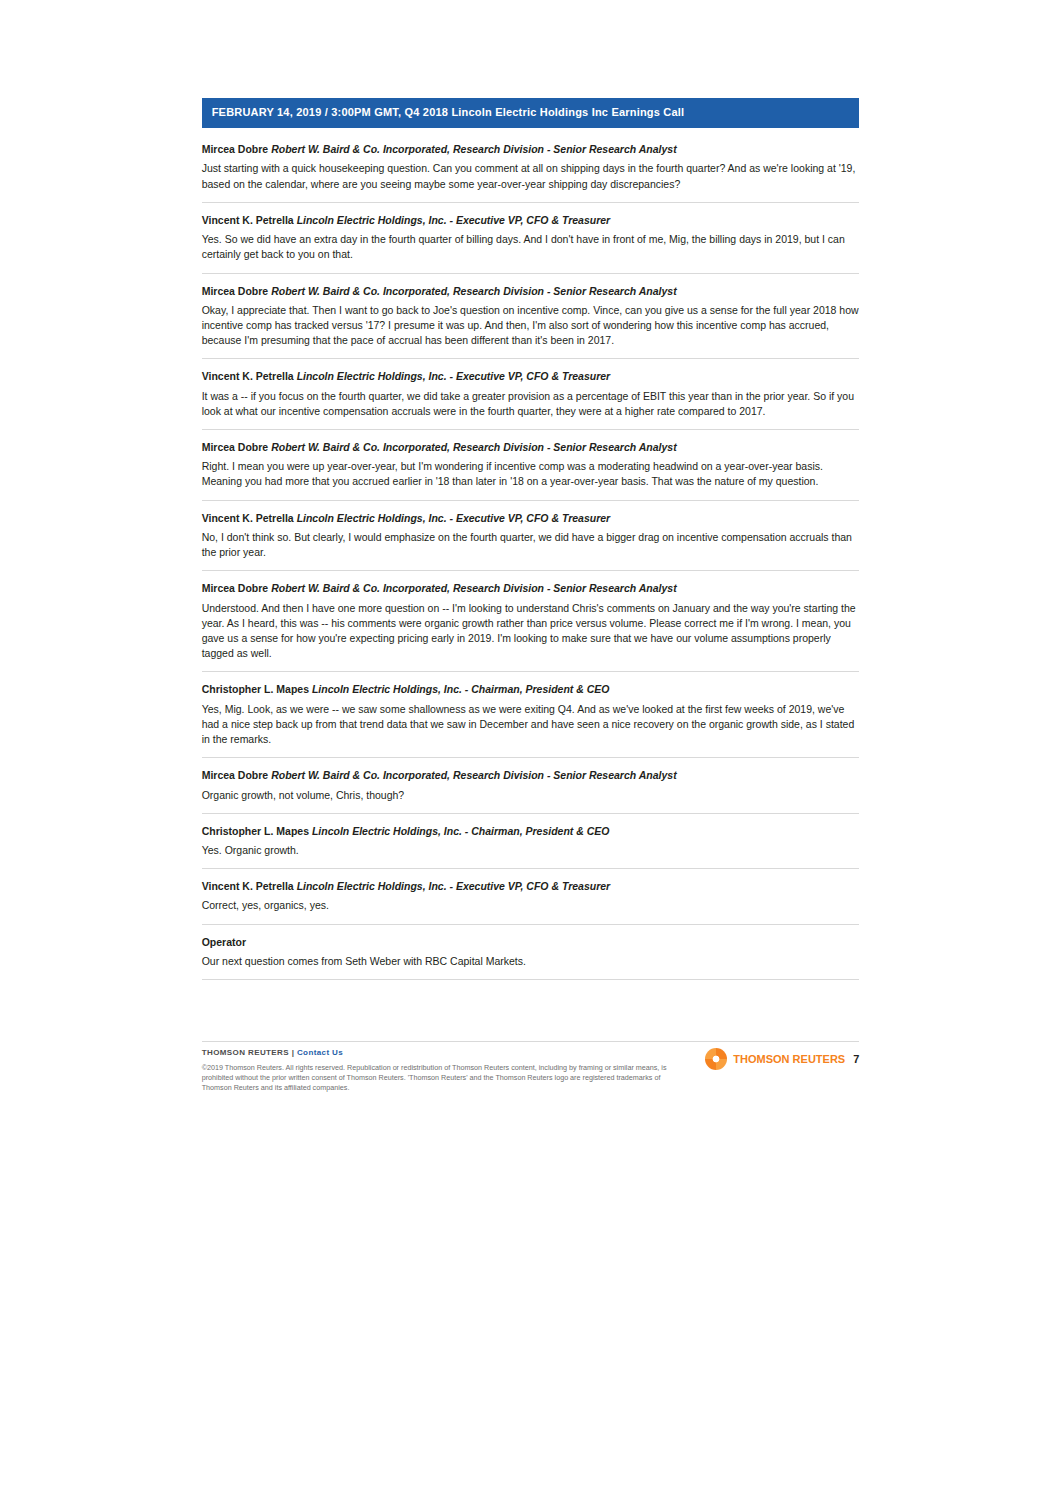FEBRUARY 14, 2019 / 3:00PM GMT, Q4 2018 Lincoln Electric Holdings Inc Earnings Call
Mircea Dobre Robert W. Baird & Co. Incorporated, Research Division - Senior Research Analyst
Just starting with a quick housekeeping question. Can you comment at all on shipping days in the fourth quarter? And as we're looking at '19, based on the calendar, where are you seeing maybe some year-over-year shipping day discrepancies?
Vincent K. Petrella Lincoln Electric Holdings, Inc. - Executive VP, CFO & Treasurer
Yes. So we did have an extra day in the fourth quarter of billing days. And I don't have in front of me, Mig, the billing days in 2019, but I can certainly get back to you on that.
Mircea Dobre Robert W. Baird & Co. Incorporated, Research Division - Senior Research Analyst
Okay, I appreciate that. Then I want to go back to Joe's question on incentive comp. Vince, can you give us a sense for the full year 2018 how incentive comp has tracked versus '17? I presume it was up. And then, I'm also sort of wondering how this incentive comp has accrued, because I'm presuming that the pace of accrual has been different than it's been in 2017.
Vincent K. Petrella Lincoln Electric Holdings, Inc. - Executive VP, CFO & Treasurer
It was a -- if you focus on the fourth quarter, we did take a greater provision as a percentage of EBIT this year than in the prior year. So if you look at what our incentive compensation accruals were in the fourth quarter, they were at a higher rate compared to 2017.
Mircea Dobre Robert W. Baird & Co. Incorporated, Research Division - Senior Research Analyst
Right. I mean you were up year-over-year, but I'm wondering if incentive comp was a moderating headwind on a year-over-year basis. Meaning you had more that you accrued earlier in '18 than later in '18 on a year-over-year basis. That was the nature of my question.
Vincent K. Petrella Lincoln Electric Holdings, Inc. - Executive VP, CFO & Treasurer
No, I don't think so. But clearly, I would emphasize on the fourth quarter, we did have a bigger drag on incentive compensation accruals than the prior year.
Mircea Dobre Robert W. Baird & Co. Incorporated, Research Division - Senior Research Analyst
Understood. And then I have one more question on -- I'm looking to understand Chris's comments on January and the way you're starting the year. As I heard, this was -- his comments were organic growth rather than price versus volume. Please correct me if I'm wrong. I mean, you gave us a sense for how you're expecting pricing early in 2019. I'm looking to make sure that we have our volume assumptions properly tagged as well.
Christopher L. Mapes Lincoln Electric Holdings, Inc. - Chairman, President & CEO
Yes, Mig. Look, as we were -- we saw some shallowness as we were exiting Q4. And as we've looked at the first few weeks of 2019, we've had a nice step back up from that trend data that we saw in December and have seen a nice recovery on the organic growth side, as I stated in the remarks.
Mircea Dobre Robert W. Baird & Co. Incorporated, Research Division - Senior Research Analyst
Organic growth, not volume, Chris, though?
Christopher L. Mapes Lincoln Electric Holdings, Inc. - Chairman, President & CEO
Yes. Organic growth.
Vincent K. Petrella Lincoln Electric Holdings, Inc. - Executive VP, CFO & Treasurer
Correct, yes, organics, yes.
Operator
Our next question comes from Seth Weber with RBC Capital Markets.
THOMSON REUTERS | Contact Us
©2019 Thomson Reuters. All rights reserved. Republication or redistribution of Thomson Reuters content, including by framing or similar means, is prohibited without the prior written consent of Thomson Reuters. 'Thomson Reuters' and the Thomson Reuters logo are registered trademarks of Thomson Reuters and its affiliated companies.
THOMSON REUTERS
7